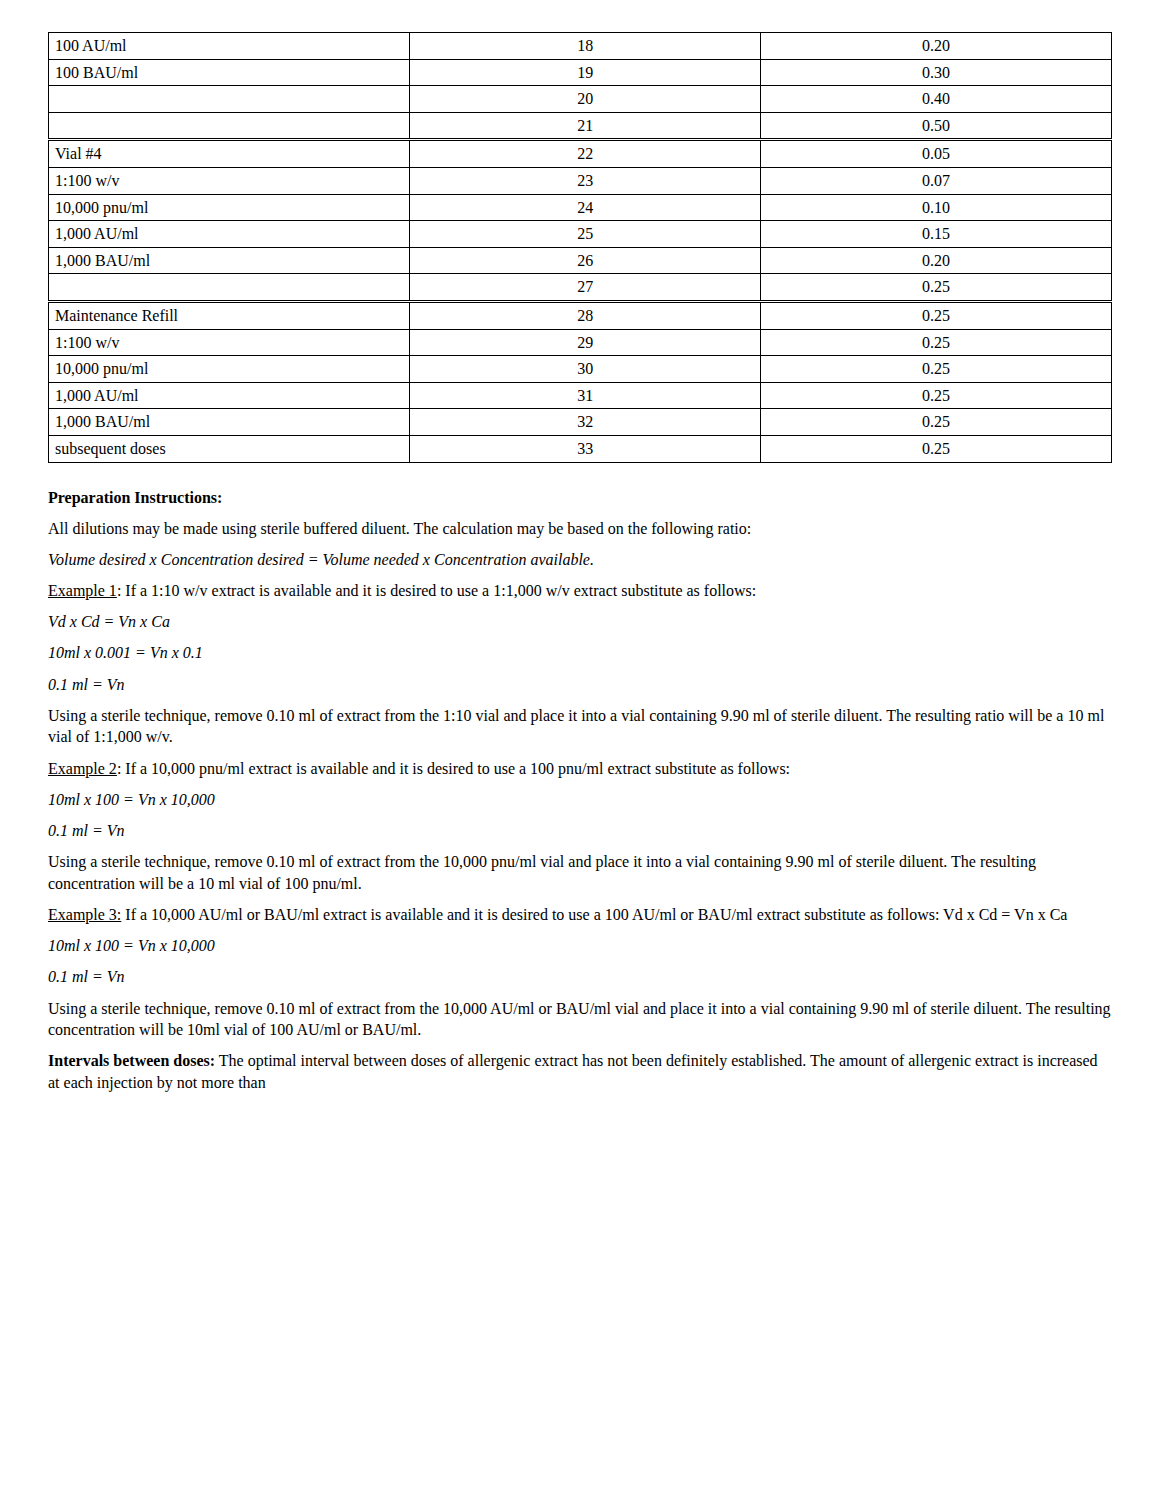| 100 AU/ml | 18 | 0.20 |
| 100 BAU/ml | 19 | 0.30 |
| | 20 | 0.40 |
| | 21 | 0.50 |
| Vial #4 | 22 | 0.05 |
| 1:100 w/v | 23 | 0.07 |
| 10,000 pnu/ml | 24 | 0.10 |
| 1,000 AU/ml | 25 | 0.15 |
| 1,000 BAU/ml | 26 | 0.20 |
| | 27 | 0.25 |
| Maintenance Refill | 28 | 0.25 |
| 1:100 w/v | 29 | 0.25 |
| 10,000 pnu/ml | 30 | 0.25 |
| 1,000 AU/ml | 31 | 0.25 |
| 1,000 BAU/ml | 32 | 0.25 |
| subsequent doses | 33 | 0.25 |
Preparation Instructions:
All dilutions may be made using sterile buffered diluent. The calculation may be based on the following ratio:
Volume desired x Concentration desired = Volume needed x Concentration available.
Example 1: If a 1:10 w/v extract is available and it is desired to use a 1:1,000 w/v extract substitute as follows:
Vd x Cd = Vn x Ca
10ml x 0.001 = Vn x 0.1
0.1 ml = Vn
Using a sterile technique, remove 0.10 ml of extract from the 1:10 vial and place it into a vial containing 9.90 ml of sterile diluent. The resulting ratio will be a 10 ml vial of 1:1,000 w/v.
Example 2: If a 10,000 pnu/ml extract is available and it is desired to use a 100 pnu/ml extract substitute as follows:
10ml x 100 = Vn x 10,000
0.1 ml = Vn
Using a sterile technique, remove 0.10 ml of extract from the 10,000 pnu/ml vial and place it into a vial containing 9.90 ml of sterile diluent. The resulting concentration will be a 10 ml vial of 100 pnu/ml.
Example 3: If a 10,000 AU/ml or BAU/ml extract is available and it is desired to use a 100 AU/ml or BAU/ml extract substitute as follows: Vd x Cd = Vn x Ca
10ml x 100 = Vn x 10,000
0.1 ml = Vn
Using a sterile technique, remove 0.10 ml of extract from the 10,000 AU/ml or BAU/ml vial and place it into a vial containing 9.90 ml of sterile diluent. The resulting concentration will be 10ml vial of 100 AU/ml or BAU/ml.
Intervals between doses: The optimal interval between doses of allergenic extract has not been definitely established. The amount of allergenic extract is increased at each injection by not more than